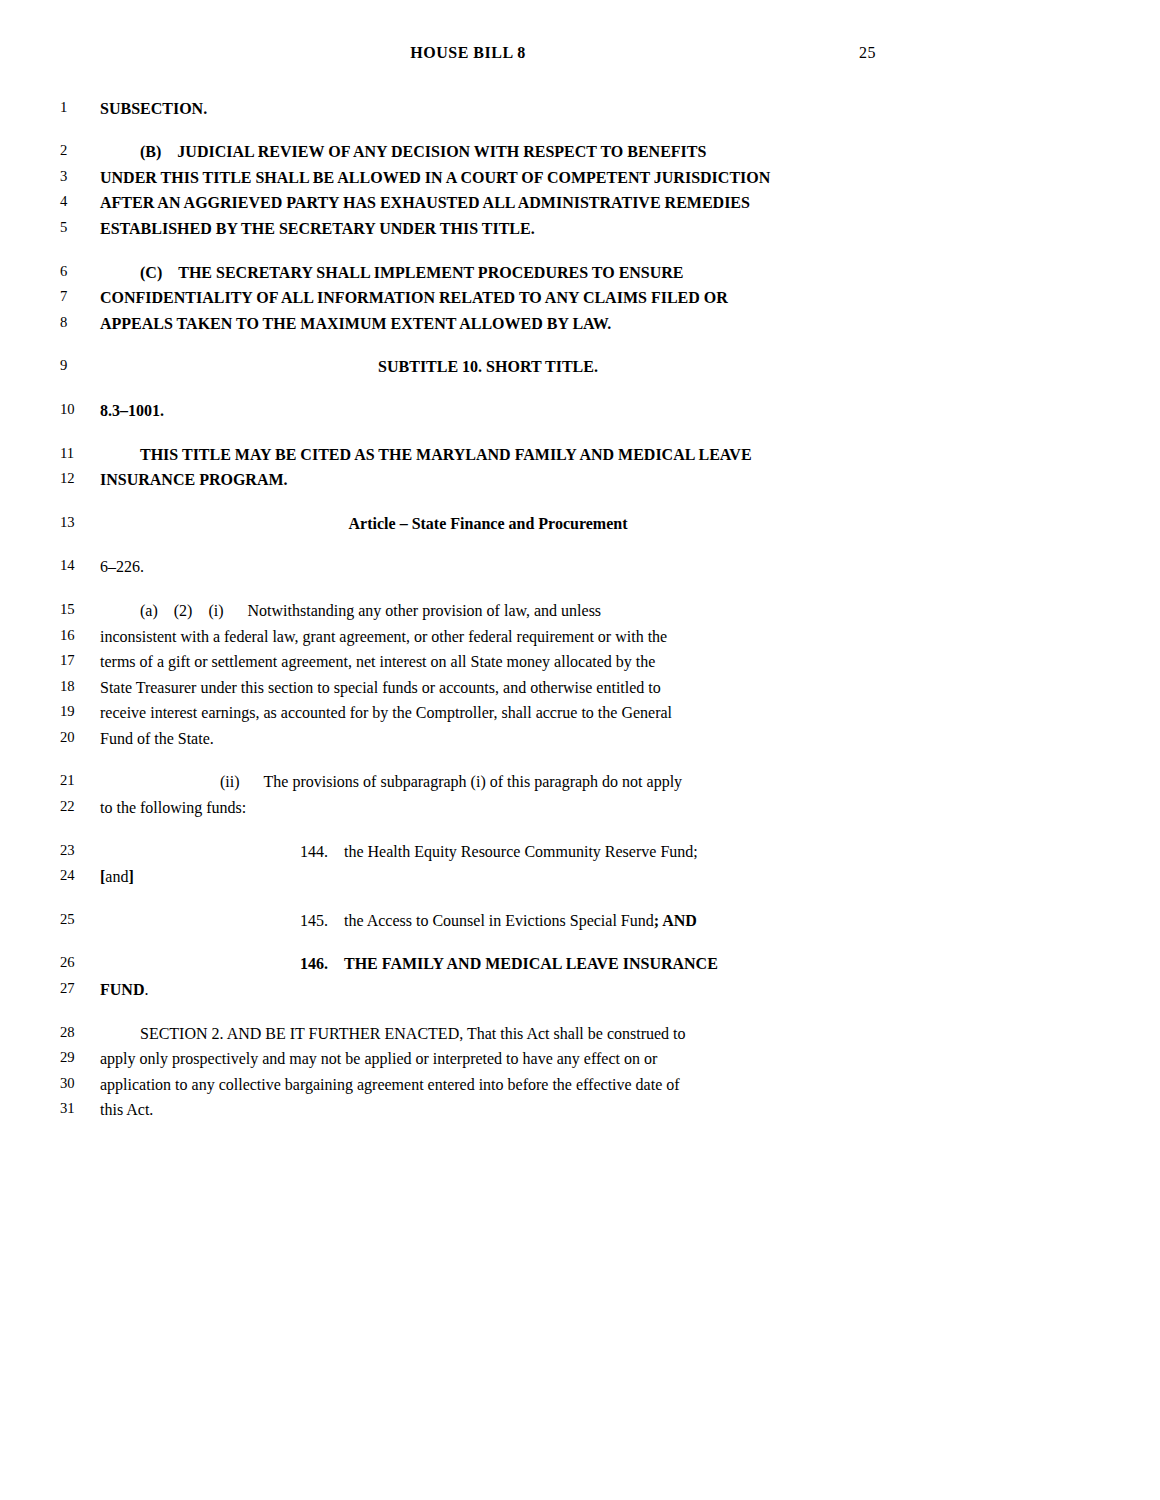HOUSE BILL 8 25
1 SUBSECTION.
2 (B) JUDICIAL REVIEW OF ANY DECISION WITH RESPECT TO BENEFITS
3 UNDER THIS TITLE SHALL BE ALLOWED IN A COURT OF COMPETENT JURISDICTION
4 AFTER AN AGGRIEVED PARTY HAS EXHAUSTED ALL ADMINISTRATIVE REMEDIES
5 ESTABLISHED BY THE SECRETARY UNDER THIS TITLE.
6 (C) THE SECRETARY SHALL IMPLEMENT PROCEDURES TO ENSURE
7 CONFIDENTIALITY OF ALL INFORMATION RELATED TO ANY CLAIMS FILED OR
8 APPEALS TAKEN TO THE MAXIMUM EXTENT ALLOWED BY LAW.
9 SUBTITLE 10. SHORT TITLE.
10 8.3–1001.
11 THIS TITLE MAY BE CITED AS THE MARYLAND FAMILY AND MEDICAL LEAVE
12 INSURANCE PROGRAM.
13 Article – State Finance and Procurement
14 6–226.
15 (a) (2) (i) Notwithstanding any other provision of law, and unless
16 inconsistent with a federal law, grant agreement, or other federal requirement or with the
17 terms of a gift or settlement agreement, net interest on all State money allocated by the
18 State Treasurer under this section to special funds or accounts, and otherwise entitled to
19 receive interest earnings, as accounted for by the Comptroller, shall accrue to the General
20 Fund of the State.
21 (ii) The provisions of subparagraph (i) of this paragraph do not apply
22 to the following funds:
23 144. the Health Equity Resource Community Reserve Fund;
24 [and]
25 145. the Access to Counsel in Evictions Special Fund; AND
26 146. THE FAMILY AND MEDICAL LEAVE INSURANCE
27 FUND.
28 SECTION 2. AND BE IT FURTHER ENACTED, That this Act shall be construed to
29 apply only prospectively and may not be applied or interpreted to have any effect on or
30 application to any collective bargaining agreement entered into before the effective date of
31 this Act.